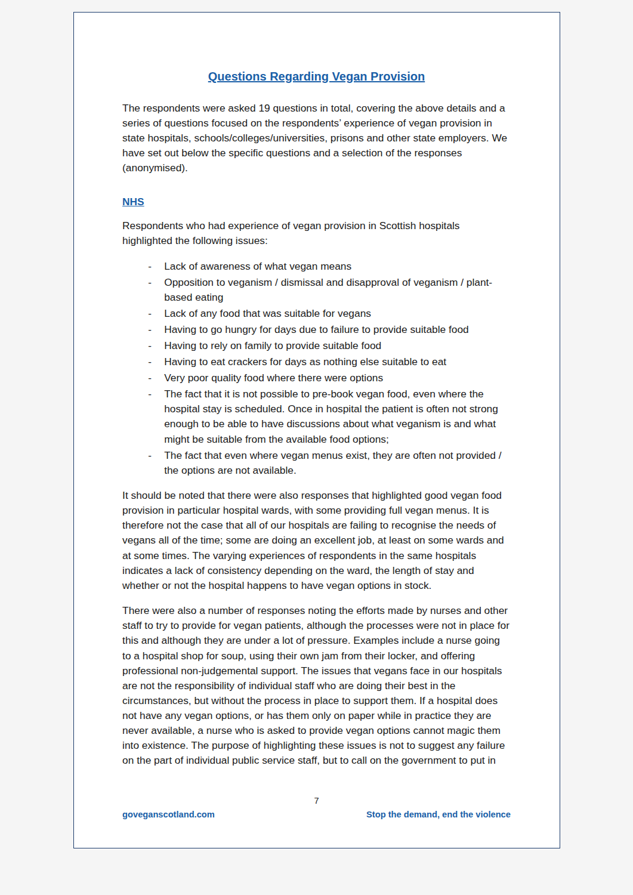Questions Regarding Vegan Provision
The respondents were asked 19 questions in total, covering the above details and a series of questions focused on the respondents’ experience of vegan provision in state hospitals, schools/colleges/universities, prisons and other state employers. We have set out below the specific questions and a selection of the responses (anonymised).
NHS
Respondents who had experience of vegan provision in Scottish hospitals highlighted the following issues:
Lack of awareness of what vegan means
Opposition to veganism / dismissal and disapproval of veganism / plant-based eating
Lack of any food that was suitable for vegans
Having to go hungry for days due to failure to provide suitable food
Having to rely on family to provide suitable food
Having to eat crackers for days as nothing else suitable to eat
Very poor quality food where there were options
The fact that it is not possible to pre-book vegan food, even where the hospital stay is scheduled. Once in hospital the patient is often not strong enough to be able to have discussions about what veganism is and what might be suitable from the available food options;
The fact that even where vegan menus exist, they are often not provided / the options are not available.
It should be noted that there were also responses that highlighted good vegan food provision in particular hospital wards, with some providing full vegan menus. It is therefore not the case that all of our hospitals are failing to recognise the needs of vegans all of the time; some are doing an excellent job, at least on some wards and at some times. The varying experiences of respondents in the same hospitals indicates a lack of consistency depending on the ward, the length of stay and whether or not the hospital happens to have vegan options in stock.
There were also a number of responses noting the efforts made by nurses and other staff to try to provide for vegan patients, although the processes were not in place for this and although they are under a lot of pressure. Examples include a nurse going to a hospital shop for soup, using their own jam from their locker, and offering professional non-judgemental support. The issues that vegans face in our hospitals are not the responsibility of individual staff who are doing their best in the circumstances, but without the process in place to support them. If a hospital does not have any vegan options, or has them only on paper while in practice they are never available, a nurse who is asked to provide vegan options cannot magic them into existence. The purpose of highlighting these issues is not to suggest any failure on the part of individual public service staff, but to call on the government to put in
7
goveganscotland.com Stop the demand, end the violence